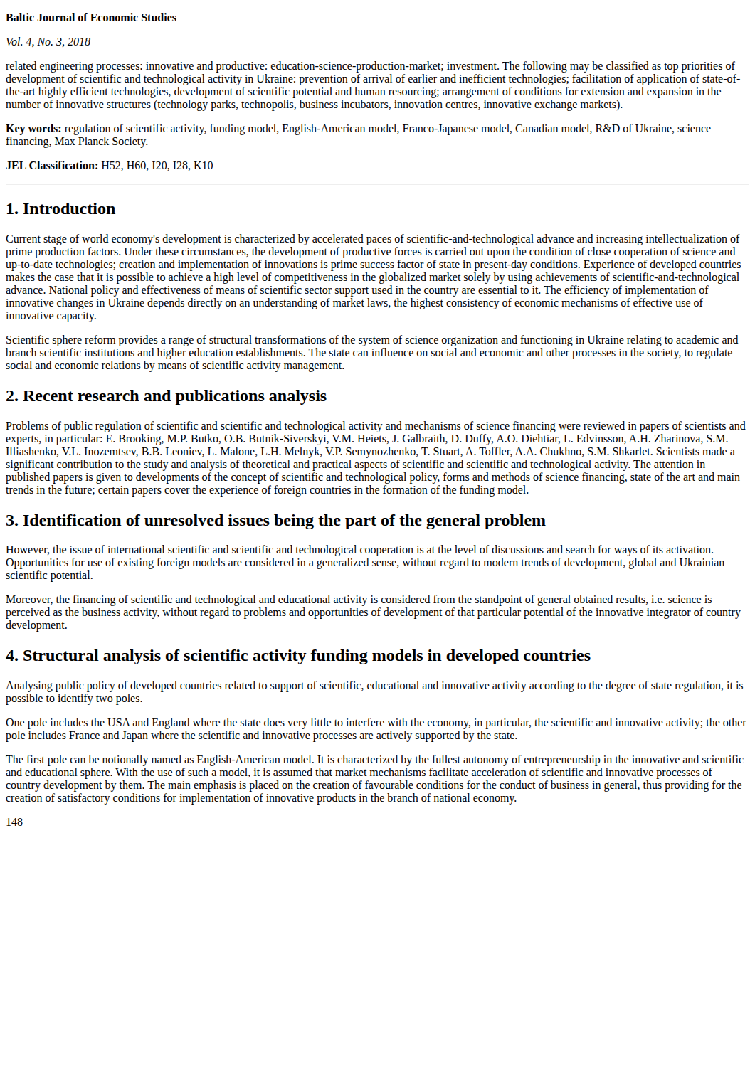Baltic Journal of Economic Studies
Vol. 4, No. 3, 2018
related engineering processes: innovative and productive: education-science-production-market; investment. The following may be classified as top priorities of development of scientific and technological activity in Ukraine: prevention of arrival of earlier and inefficient technologies; facilitation of application of state-of-the-art highly efficient technologies, development of scientific potential and human resourcing; arrangement of conditions for extension and expansion in the number of innovative structures (technology parks, technopolis, business incubators, innovation centres, innovative exchange markets).
Key words: regulation of scientific activity, funding model, English-American model, Franco-Japanese model, Canadian model, R&D of Ukraine, science financing, Max Planck Society.
JEL Classification: H52, H60, I20, I28, K10
1. Introduction
Current stage of world economy's development is characterized by accelerated paces of scientific-and-technological advance and increasing intellectualization of prime production factors. Under these circumstances, the development of productive forces is carried out upon the condition of close cooperation of science and up-to-date technologies; creation and implementation of innovations is prime success factor of state in present-day conditions. Experience of developed countries makes the case that it is possible to achieve a high level of competitiveness in the globalized market solely by using achievements of scientific-and-technological advance. National policy and effectiveness of means of scientific sector support used in the country are essential to it. The efficiency of implementation of innovative changes in Ukraine depends directly on an understanding of market laws, the highest consistency of economic mechanisms of effective use of innovative capacity.
Scientific sphere reform provides a range of structural transformations of the system of science organization and functioning in Ukraine relating to academic and branch scientific institutions and higher education establishments. The state can influence on social and economic and other processes in the society, to regulate social and economic relations by means of scientific activity management.
2. Recent research and publications analysis
Problems of public regulation of scientific and scientific and technological activity and mechanisms of science financing were reviewed in papers of scientists and experts, in particular: E. Brooking, M.P. Butko, O.B. Butnik-Siverskyi, V.M. Heiets, J. Galbraith, D. Duffy, A.O. Diehtiar, L. Edvinsson, A.H. Zharinova, S.M. Illiashenko, V.L. Inozemtsev, B.B. Leoniev, L. Malone, L.H. Melnyk, V.P. Semynozhenko, T. Stuart, A. Toffler, A.A. Chukhno, S.M. Shkarlet. Scientists made a significant contribution to the study and analysis of theoretical and practical aspects of scientific and scientific and technological activity. The attention in published papers is given to developments of the concept of scientific and technological policy, forms and methods of science financing, state of the art and main trends in the future; certain papers cover the experience of foreign countries in the formation of the funding model.
3. Identification of unresolved issues being the part of the general problem
However, the issue of international scientific and scientific and technological cooperation is at the level of discussions and search for ways of its activation. Opportunities for use of existing foreign models are considered in a generalized sense, without regard to modern trends of development, global and Ukrainian scientific potential.
Moreover, the financing of scientific and technological and educational activity is considered from the standpoint of general obtained results, i.e. science is perceived as the business activity, without regard to problems and opportunities of development of that particular potential of the innovative integrator of country development.
4. Structural analysis of scientific activity funding models in developed countries
Analysing public policy of developed countries related to support of scientific, educational and innovative activity according to the degree of state regulation, it is possible to identify two poles.
One pole includes the USA and England where the state does very little to interfere with the economy, in particular, the scientific and innovative activity; the other pole includes France and Japan where the scientific and innovative processes are actively supported by the state.
The first pole can be notionally named as English-American model. It is characterized by the fullest autonomy of entrepreneurship in the innovative and scientific and educational sphere. With the use of such a model, it is assumed that market mechanisms facilitate acceleration of scientific and innovative processes of country development by them. The main emphasis is placed on the creation of favourable conditions for the conduct of business in general, thus providing for the creation of satisfactory conditions for implementation of innovative products in the branch of national economy.
148